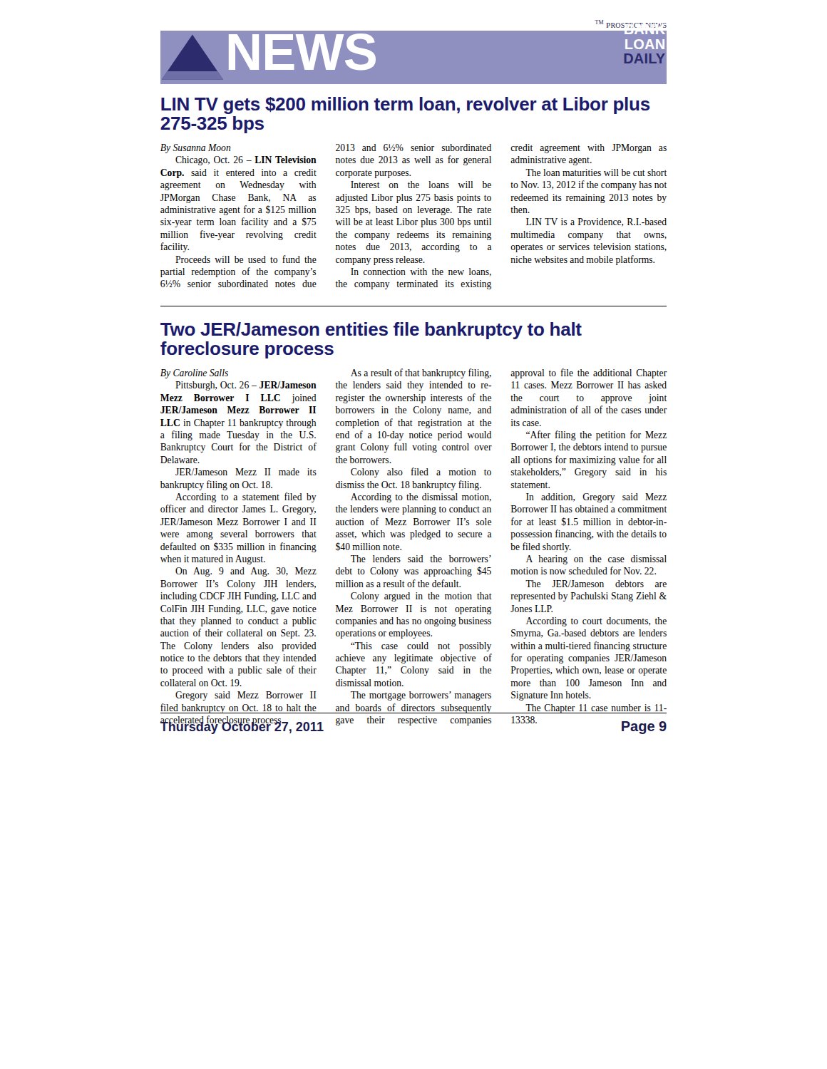TM PROSPECT NEWS
NEWS
BANK
LOAN
DAILY
LIN TV gets $200 million term loan, revolver at Libor plus 275-325 bps
By Susanna Moon
Chicago, Oct. 26 – LIN Television Corp. said it entered into a credit agreement on Wednesday with JPMorgan Chase Bank, NA as administrative agent for a $125 million six-year term loan facility and a $75 million five-year revolving credit facility.
Proceeds will be used to fund the partial redemption of the company’s 6½% senior subordinated notes due 2013 and 6½% senior subordinated notes due 2013 as well as for general corporate purposes.
Interest on the loans will be adjusted Libor plus 275 basis points to 325 bps, based on leverage. The rate will be at least Libor plus 300 bps until the company redeems its remaining notes due 2013, according to a company press release.
In connection with the new loans, the company terminated its existing credit agreement with JPMorgan as administrative agent.
The loan maturities will be cut short to Nov. 13, 2012 if the company has not redeemed its remaining 2013 notes by then.
LIN TV is a Providence, R.I.-based multimedia company that owns, operates or services television stations, niche websites and mobile platforms.
Two JER/Jameson entities file bankruptcy to halt foreclosure process
By Caroline Salls
Pittsburgh, Oct. 26 – JER/Jameson Mezz Borrower I LLC joined JER/Jameson Mezz Borrower II LLC in Chapter 11 bankruptcy through a filing made Tuesday in the U.S. Bankruptcy Court for the District of Delaware.
JER/Jameson Mezz II made its bankruptcy filing on Oct. 18.
According to a statement filed by officer and director James L. Gregory, JER/Jameson Mezz Borrower I and II were among several borrowers that defaulted on $335 million in financing when it matured in August.
On Aug. 9 and Aug. 30, Mezz Borrower II’s Colony JIH lenders, including CDCF JIH Funding, LLC and ColFin JIH Funding, LLC, gave notice that they planned to conduct a public auction of their collateral on Sept. 23. The Colony lenders also provided notice to the debtors that they intended to proceed with a public sale of their collateral on Oct. 19.
Gregory said Mezz Borrower II filed bankruptcy on Oct. 18 to halt the accelerated foreclosure process.
As a result of that bankruptcy filing, the lenders said they intended to re-register the ownership interests of the borrowers in the Colony name, and completion of that registration at the end of a 10-day notice period would grant Colony full voting control over the borrowers.
Colony also filed a motion to dismiss the Oct. 18 bankruptcy filing.
According to the dismissal motion, the lenders were planning to conduct an auction of Mezz Borrower II’s sole asset, which was pledged to secure a $40 million note.
The lenders said the borrowers’ debt to Colony was approaching $45 million as a result of the default.
Colony argued in the motion that Mez Borrower II is not operating companies and has no ongoing business operations or employees.
“This case could not possibly achieve any legitimate objective of Chapter 11,” Colony said in the dismissal motion.
The mortgage borrowers’ managers and boards of directors subsequently gave their respective companies approval to file the additional Chapter 11 cases. Mezz Borrower II has asked the court to approve joint administration of all of the cases under its case.
“After filing the petition for Mezz Borrower I, the debtors intend to pursue all options for maximizing value for all stakeholders,” Gregory said in his statement.
In addition, Gregory said Mezz Borrower II has obtained a commitment for at least $1.5 million in debtor-in-possession financing, with the details to be filed shortly.
A hearing on the case dismissal motion is now scheduled for Nov. 22.
The JER/Jameson debtors are represented by Pachulski Stang Ziehl & Jones LLP.
According to court documents, the Smyrna, Ga.-based debtors are lenders within a multi-tiered financing structure for operating companies JER/Jameson Properties, which own, lease or operate more than 100 Jameson Inn and Signature Inn hotels.
The Chapter 11 case number is 11-13338.
Thursday October 27, 2011
Page 9